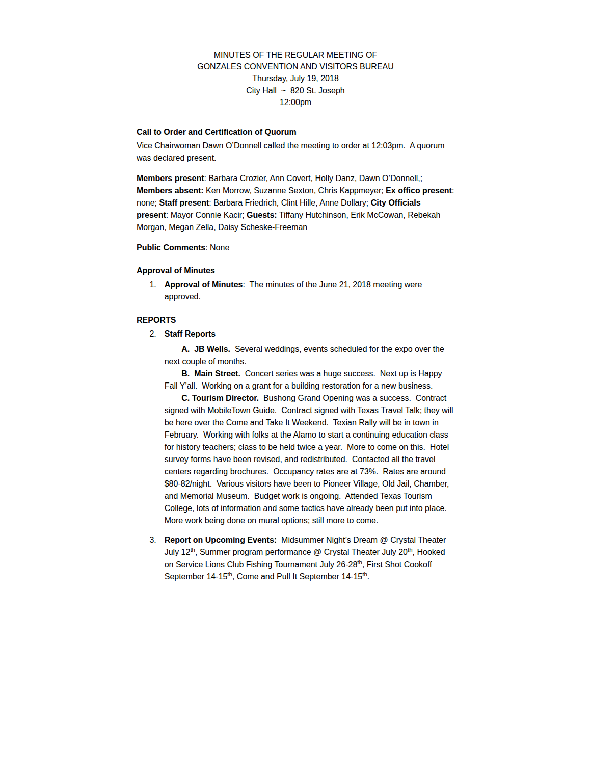MINUTES OF THE REGULAR MEETING OF
GONZALES CONVENTION AND VISITORS BUREAU
Thursday, July 19, 2018
City Hall ~ 820 St. Joseph
12:00pm
Call to Order and Certification of Quorum
Vice Chairwoman Dawn O’Donnell called the meeting to order at 12:03pm. A quorum was declared present.
Members present: Barbara Crozier, Ann Covert, Holly Danz, Dawn O’Donnell,; Members absent: Ken Morrow, Suzanne Sexton, Chris Kappmeyer; Ex offico present: none; Staff present: Barbara Friedrich, Clint Hille, Anne Dollary; City Officials present: Mayor Connie Kacir; Guests: Tiffany Hutchinson, Erik McCowan, Rebekah Morgan, Megan Zella, Daisy Scheske-Freeman
Public Comments: None
Approval of Minutes
Approval of Minutes: The minutes of the June 21, 2018 meeting were approved.
REPORTS
Staff Reports
A. JB Wells. Several weddings, events scheduled for the expo over the next couple of months.
B. Main Street. Concert series was a huge success. Next up is Happy Fall Y’all. Working on a grant for a building restoration for a new business.
C. Tourism Director. Bushong Grand Opening was a success. Contract signed with MobileTown Guide. Contract signed with Texas Travel Talk; they will be here over the Come and Take It Weekend. Texian Rally will be in town in February. Working with folks at the Alamo to start a continuing education class for history teachers; class to be held twice a year. More to come on this. Hotel survey forms have been revised, and redistributed. Contacted all the travel centers regarding brochures. Occupancy rates are at 73%. Rates are around $80-82/night. Various visitors have been to Pioneer Village, Old Jail, Chamber, and Memorial Museum. Budget work is ongoing. Attended Texas Tourism College, lots of information and some tactics have already been put into place. More work being done on mural options; still more to come.
Report on Upcoming Events: Midsummer Night’s Dream @ Crystal Theater July 12th, Summer program performance @ Crystal Theater July 20th, Hooked on Service Lions Club Fishing Tournament July 26-28th, First Shot Cookoff September 14-15th, Come and Pull It September 14-15th.